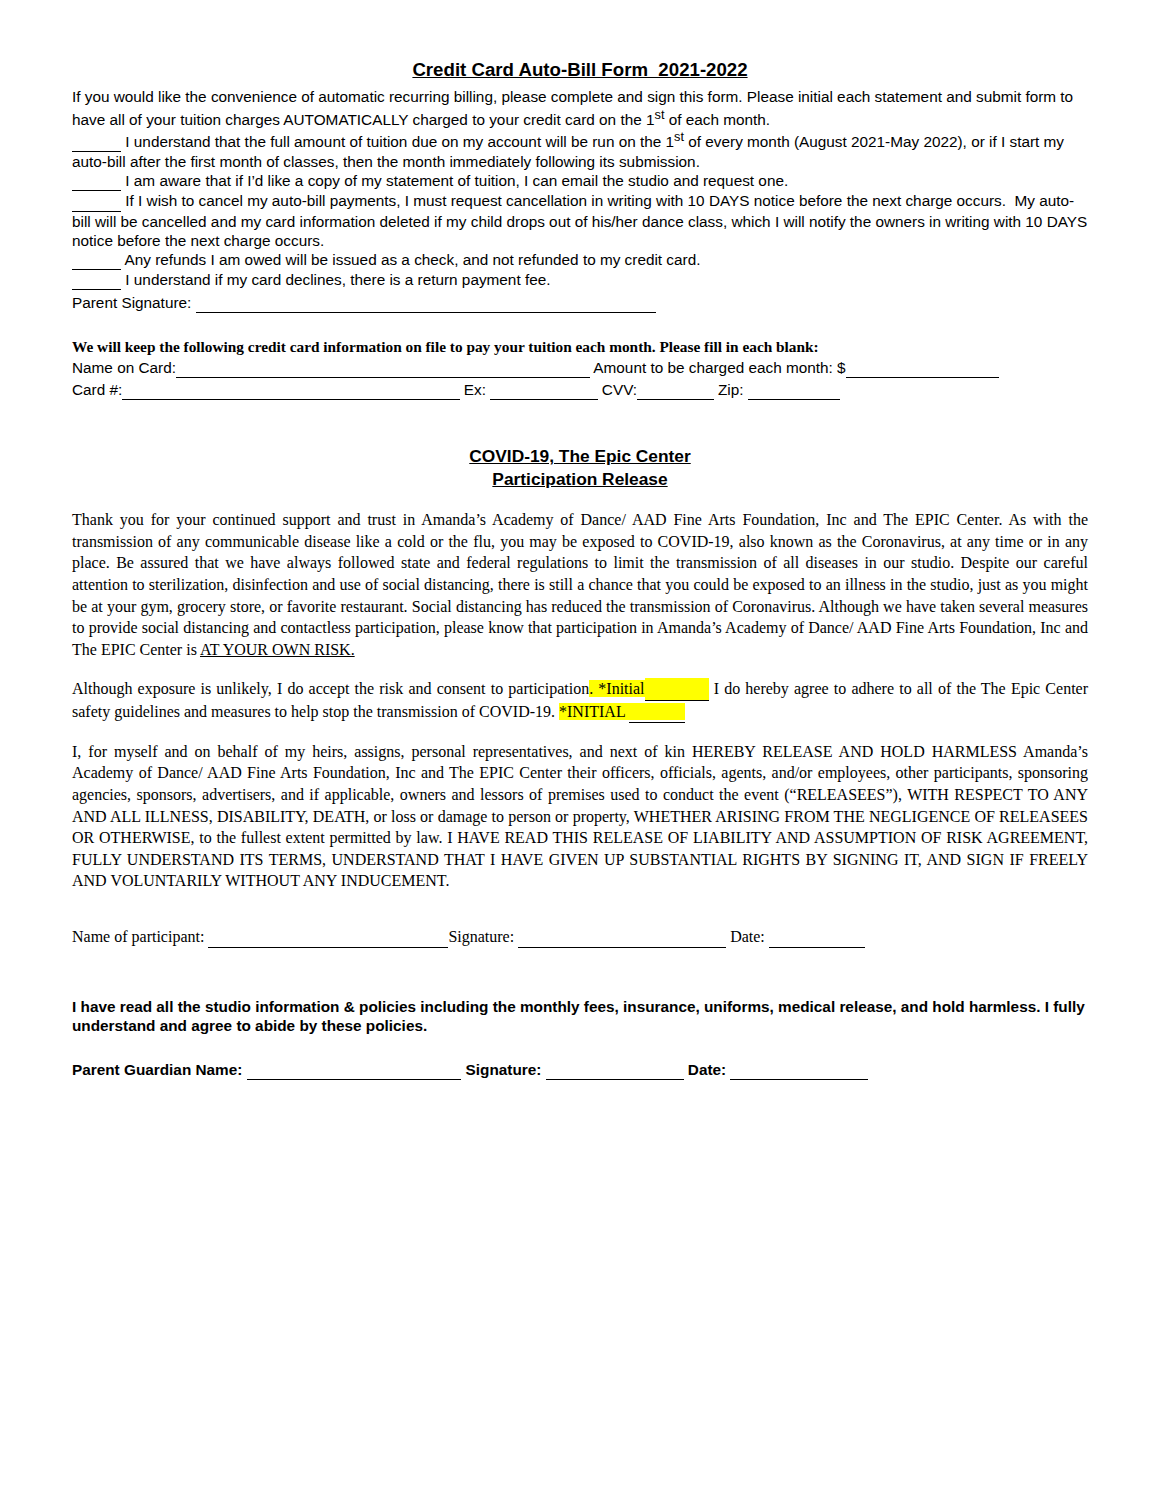Credit Card Auto-Bill Form 2021-2022
If you would like the convenience of automatic recurring billing, please complete and sign this form. Please initial each statement and submit form to have all of your tuition charges AUTOMATICALLY charged to your credit card on the 1st of each month.
I understand that the full amount of tuition due on my account will be run on the 1st of every month (August 2021-May 2022), or if I start my auto-bill after the first month of classes, then the month immediately following its submission.
I am aware that if I’d like a copy of my statement of tuition, I can email the studio and request one.
If I wish to cancel my auto-bill payments, I must request cancellation in writing with 10 DAYS notice before the next charge occurs. My auto-bill will be cancelled and my card information deleted if my child drops out of his/her dance class, which I will notify the owners in writing with 10 DAYS notice before the next charge occurs.
Any refunds I am owed will be issued as a check, and not refunded to my credit card.
I understand if my card declines, there is a return payment fee.
Parent Signature:
We will keep the following credit card information on file to pay your tuition each month. Please fill in each blank:
Name on Card: Amount to be charged each month: $
Card #: Ex: CVV: Zip:
COVID-19, The Epic Center
Participation Release
Thank you for your continued support and trust in Amanda’s Academy of Dance/ AAD Fine Arts Foundation, Inc and The EPIC Center. As with the transmission of any communicable disease like a cold or the flu, you may be exposed to COVID-19, also known as the Coronavirus, at any time or in any place. Be assured that we have always followed state and federal regulations to limit the transmission of all diseases in our studio. Despite our careful attention to sterilization, disinfection and use of social distancing, there is still a chance that you could be exposed to an illness in the studio, just as you might be at your gym, grocery store, or favorite restaurant. Social distancing has reduced the transmission of Coronavirus. Although we have taken several measures to provide social distancing and contactless participation, please know that participation in Amanda’s Academy of Dance/ AAD Fine Arts Foundation, Inc and The EPIC Center is AT YOUR OWN RISK.
Although exposure is unlikely, I do accept the risk and consent to participation. *Initial I do hereby agree to adhere to all of the The Epic Center safety guidelines and measures to help stop the transmission of COVID-19. *INITIAL
I, for myself and on behalf of my heirs, assigns, personal representatives, and next of kin HEREBY RELEASE AND HOLD HARMLESS Amanda’s Academy of Dance/ AAD Fine Arts Foundation, Inc and The EPIC Center their officers, officials, agents, and/or employees, other participants, sponsoring agencies, sponsors, advertisers, and if applicable, owners and lessors of premises used to conduct the event (“RELEASEES”), WITH RESPECT TO ANY AND ALL ILLNESS, DISABILITY, DEATH, or loss or damage to person or property, WHETHER ARISING FROM THE NEGLIGENCE OF RELEASEES OR OTHERWISE, to the fullest extent permitted by law. I HAVE READ THIS RELEASE OF LIABILITY AND ASSUMPTION OF RISK AGREEMENT, FULLY UNDERSTAND ITS TERMS, UNDERSTAND THAT I HAVE GIVEN UP SUBSTANTIAL RIGHTS BY SIGNING IT, AND SIGN IF FREELY AND VOLUNTARILY WITHOUT ANY INDUCEMENT.
Name of participant: Signature: Date:
I have read all the studio information & policies including the monthly fees, insurance, uniforms, medical release, and hold harmless. I fully understand and agree to abide by these policies.
Parent Guardian Name: Signature: Date: